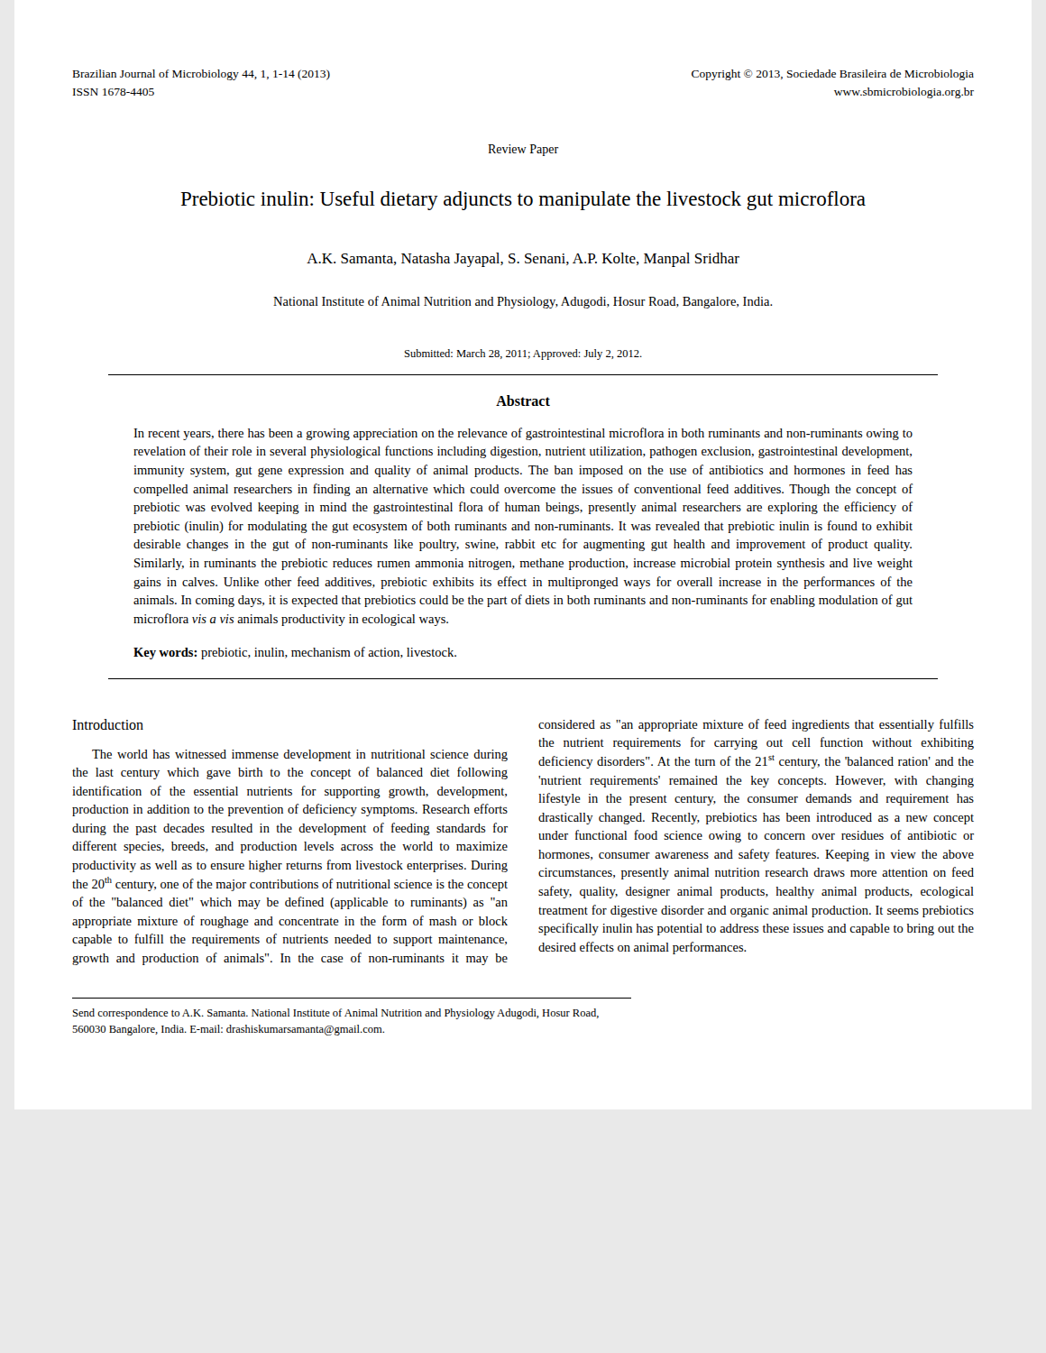Brazilian Journal of Microbiology 44, 1, 1-14 (2013)
ISSN 1678-4405
Copyright © 2013, Sociedade Brasileira de Microbiologia
www.sbmicrobiologia.org.br
Review Paper
Prebiotic inulin: Useful dietary adjuncts to manipulate the livestock gut microflora
A.K. Samanta, Natasha Jayapal, S. Senani, A.P. Kolte, Manpal Sridhar
National Institute of Animal Nutrition and Physiology, Adugodi, Hosur Road, Bangalore, India.
Submitted: March 28, 2011; Approved: July 2, 2012.
Abstract
In recent years, there has been a growing appreciation on the relevance of gastrointestinal microflora in both ruminants and non-ruminants owing to revelation of their role in several physiological functions including digestion, nutrient utilization, pathogen exclusion, gastrointestinal development, immunity system, gut gene expression and quality of animal products. The ban imposed on the use of antibiotics and hormones in feed has compelled animal researchers in finding an alternative which could overcome the issues of conventional feed additives. Though the concept of prebiotic was evolved keeping in mind the gastrointestinal flora of human beings, presently animal researchers are exploring the efficiency of prebiotic (inulin) for modulating the gut ecosystem of both ruminants and non-ruminants. It was revealed that prebiotic inulin is found to exhibit desirable changes in the gut of non-ruminants like poultry, swine, rabbit etc for augmenting gut health and improvement of product quality. Similarly, in ruminants the prebiotic reduces rumen ammonia nitrogen, methane production, increase microbial protein synthesis and live weight gains in calves. Unlike other feed additives, prebiotic exhibits its effect in multipronged ways for overall increase in the performances of the animals. In coming days, it is expected that prebiotics could be the part of diets in both ruminants and non-ruminants for enabling modulation of gut microflora vis a vis animals productivity in ecological ways.
Key words: prebiotic, inulin, mechanism of action, livestock.
Introduction
The world has witnessed immense development in nutritional science during the last century which gave birth to the concept of balanced diet following identification of the essential nutrients for supporting growth, development, production in addition to the prevention of deficiency symptoms. Research efforts during the past decades resulted in the development of feeding standards for different species, breeds, and production levels across the world to maximize productivity as well as to ensure higher returns from livestock enterprises. During the 20th century, one of the major contributions of nutritional science is the concept of the "balanced diet" which may be defined (applicable to ruminants) as "an appropriate mixture of roughage and concentrate in the form of mash or block capable to fulfill the requirements of nutrients needed to support maintenance, growth and production of animals". In the case of non-ruminants it may be considered as "an appropriate mixture of feed ingredients that essentially fulfills the nutrient requirements for carrying out cell function without exhibiting deficiency disorders". At the turn of the 21st century, the 'balanced ration' and the 'nutrient requirements' remained the key concepts. However, with changing lifestyle in the present century, the consumer demands and requirement has drastically changed. Recently, prebiotics has been introduced as a new concept under functional food science owing to concern over residues of antibiotic or hormones, consumer awareness and safety features. Keeping in view the above circumstances, presently animal nutrition research draws more attention on feed safety, quality, designer animal products, healthy animal products, ecological treatment for digestive disorder and organic animal production. It seems prebiotics specifically inulin has potential to address these issues and capable to bring out the desired effects on animal performances.
Send correspondence to A.K. Samanta. National Institute of Animal Nutrition and Physiology Adugodi, Hosur Road, 560030 Bangalore, India. E-mail: drashiskumarsamanta@gmail.com.